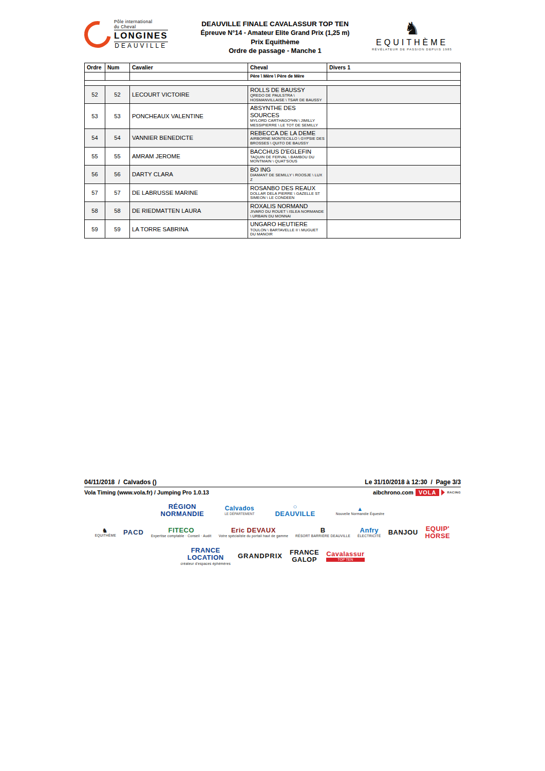Pôle international
du Cheval
LONGINES
DEAUVILLE
DEAUVILLE FINALE CAVALASSUR TOP TEN
Épreuve N°14 - Amateur Elite Grand Prix (1,25 m)
Prix Equithème
Ordre de passage - Manche 1
♞
EQUITHÈME
RÉVÉLATEUR DE PASSION DEPUIS 1985
| Ordre | Num | Cavalier | Cheval | Divers 1 |
| --- | --- | --- | --- | --- |
| | | | Père \ Mère \ Père de Mère | |
| 52 | 52 | LECOURT VICTOIRE | ROLLS DE BAUSSY QREDO DE PAULSTRA \ HOSMANVILLAISE \ TSAR DE BAUSSY | |
| 53 | 53 | PONCHEAUX VALENTINE | ABSYNTHE DES SOURCES MYLORD CARTHAGO*HN \ JIMILLY MESSIPIERRE \ LE TOT DE SEMILLY | |
| 54 | 54 | VANNIER BENEDICTE | REBECCA DE LA DEME AIRBORNE MONTECILLO \ GYPSIE DES BROSSES \ QUITO DE BAUSSY | |
| 55 | 55 | AMRAM JEROME | BACCHUS D'EGLEFIN TAQUIN DE FERVAL \ BAMBOU DU MONTMAIN \ QUAT'SOUS | |
| 56 | 56 | DARTY CLARA | BO ING DIAMANT DE SEMILLY \ ROOSJE \ LUX Z | |
| 57 | 57 | DE LABRUSSE MARINE | ROSANBO DES REAUX DOLLAR DELA PIERRE \ GAZELLE ST SIMEON \ LE CONDEEN | |
| 58 | 58 | DE RIEDMATTEN LAURA | ROXALIS NORMAND JIVARO DU ROUET \ ISLEA NORMANDE \ URBAIN DU MONNAI | |
| 59 | 59 | LA TORRE SABRINA | UNGARO HEUTIERE TOULON \ BARTAVELLE II \ MUGUET DU MANOIR | |
04/11/2018 / Calvados ()
Le 31/10/2018 à 12:30 / Page 3/3
Vola Timing (www.vola.fr) / Jumping Pro 1.0.13
aibchrono.com VOLA RACING
RÉGION
NORMANDIE
Calvados
LE DÉPARTEMENT
○
DEAUVILLE
▲
Nouvelle Normandie Équestre
♞
EQUITHÈME
PACD
FITECO
Expertise comptable · Conseil · Audit
Eric DEVAUX
Votre spécialiste du portail haut de gamme
B
RÉSORT BARRIÈRE DEAUVILLE
Anfry
ÉLECTRICITÉ
BANJOU
EQUIP'
HORSE
FRANCE
LOCATION
créateur d'espaces éphémères
GRANDPRIX
FRANCE
GALOP
Cavalassur
TOP TEN